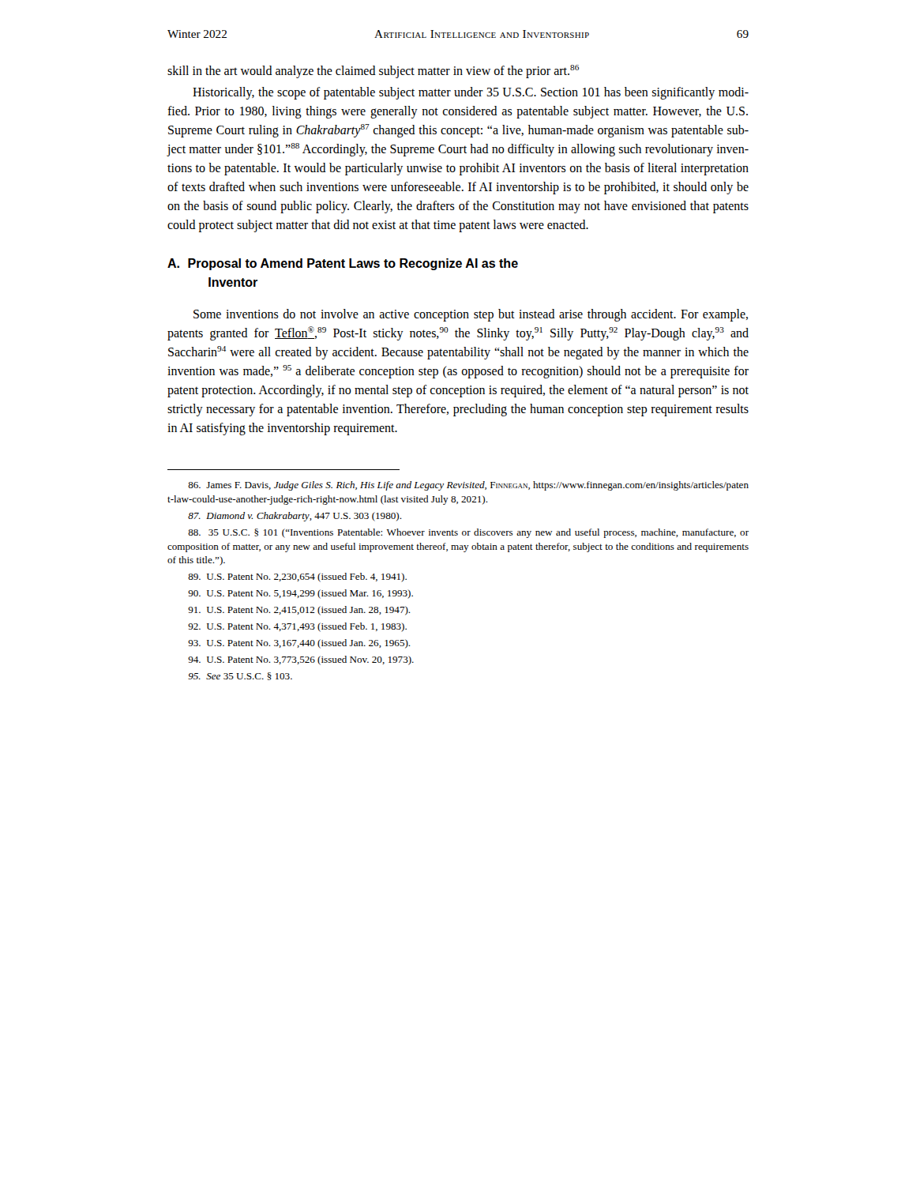Winter 2022 Artificial Intelligence and Inventorship 69
skill in the art would analyze the claimed subject matter in view of the prior art.86
Historically, the scope of patentable subject matter under 35 U.S.C. Section 101 has been significantly modified. Prior to 1980, living things were generally not considered as patentable subject matter. However, the U.S. Supreme Court ruling in Chakrabarty87 changed this concept: “a live, human-made organism was patentable subject matter under §101.”88 Accordingly, the Supreme Court had no difficulty in allowing such revolutionary inventions to be patentable. It would be particularly unwise to prohibit AI inventors on the basis of literal interpretation of texts drafted when such inventions were unforeseeable. If AI inventorship is to be prohibited, it should only be on the basis of sound public policy. Clearly, the drafters of the Constitution may not have envisioned that patents could protect subject matter that did not exist at that time patent laws were enacted.
A. Proposal to Amend Patent Laws to Recognize AI as the Inventor
Some inventions do not involve an active conception step but instead arise through accident. For example, patents granted for Teflon®,89 Post-It sticky notes,90 the Slinky toy,91 Silly Putty,92 Play-Dough clay,93 and Saccharin94 were all created by accident. Because patentability “shall not be negated by the manner in which the invention was made,” 95 a deliberate conception step (as opposed to recognition) should not be a prerequisite for patent protection. Accordingly, if no mental step of conception is required, the element of “a natural person” is not strictly necessary for a patentable invention. Therefore, precluding the human conception step requirement results in AI satisfying the inventorship requirement.
James F. Davis, Judge Giles S. Rich, His Life and Legacy Revisited, Finnegan, https://www.finnegan.com/en/insights/articles/patent-law-could-use-another-judge-rich-right-now.html (last visited July 8, 2021).
Diamond v. Chakrabarty, 447 U.S. 303 (1980).
35 U.S.C. § 101 (“Inventions Patentable: Whoever invents or discovers any new and useful process, machine, manufacture, or composition of matter, or any new and useful improvement thereof, may obtain a patent therefor, subject to the conditions and requirements of this title.”).
U.S. Patent No. 2,230,654 (issued Feb. 4, 1941).
U.S. Patent No. 5,194,299 (issued Mar. 16, 1993).
U.S. Patent No. 2,415,012 (issued Jan. 28, 1947).
U.S. Patent No. 4,371,493 (issued Feb. 1, 1983).
U.S. Patent No. 3,167,440 (issued Jan. 26, 1965).
U.S. Patent No. 3,773,526 (issued Nov. 20, 1973).
See 35 U.S.C. § 103.